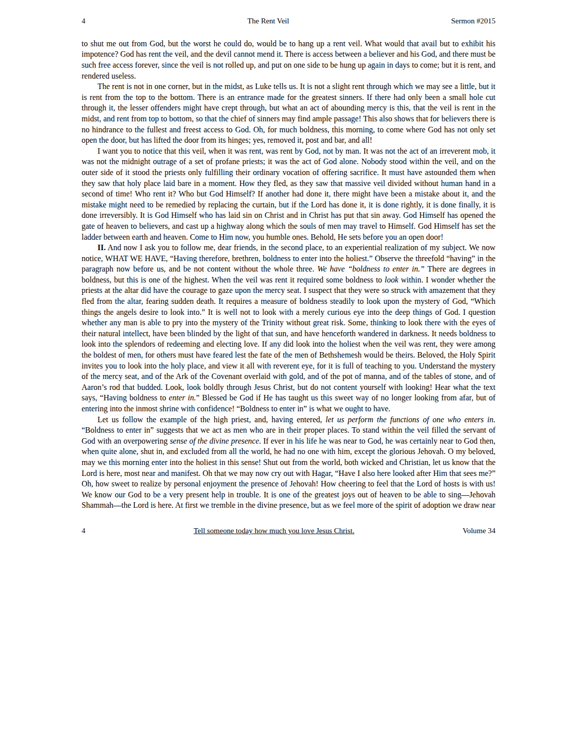4 The Rent Veil Sermon #2015
to shut me out from God, but the worst he could do, would be to hang up a rent veil. What would that avail but to exhibit his impotence? God has rent the veil, and the devil cannot mend it. There is access between a believer and his God, and there must be such free access forever, since the veil is not rolled up, and put on one side to be hung up again in days to come; but it is rent, and rendered useless.
The rent is not in one corner, but in the midst, as Luke tells us. It is not a slight rent through which we may see a little, but it is rent from the top to the bottom. There is an entrance made for the greatest sinners. If there had only been a small hole cut through it, the lesser offenders might have crept through, but what an act of abounding mercy is this, that the veil is rent in the midst, and rent from top to bottom, so that the chief of sinners may find ample passage! This also shows that for believers there is no hindrance to the fullest and freest access to God. Oh, for much boldness, this morning, to come where God has not only set open the door, but has lifted the door from its hinges; yes, removed it, post and bar, and all!
I want you to notice that this veil, when it was rent, was rent by God, not by man. It was not the act of an irreverent mob, it was not the midnight outrage of a set of profane priests; it was the act of God alone. Nobody stood within the veil, and on the outer side of it stood the priests only fulfilling their ordinary vocation of offering sacrifice. It must have astounded them when they saw that holy place laid bare in a moment. How they fled, as they saw that massive veil divided without human hand in a second of time! Who rent it? Who but God Himself? If another had done it, there might have been a mistake about it, and the mistake might need to be remedied by replacing the curtain, but if the Lord has done it, it is done rightly, it is done finally, it is done irreversibly. It is God Himself who has laid sin on Christ and in Christ has put that sin away. God Himself has opened the gate of heaven to believers, and cast up a highway along which the souls of men may travel to Himself. God Himself has set the ladder between earth and heaven. Come to Him now, you humble ones. Behold, He sets before you an open door!
II. And now I ask you to follow me, dear friends, in the second place, to an experiential realization of my subject. We now notice, WHAT WE HAVE, “Having therefore, brethren, boldness to enter into the holiest.” Observe the threefold “having” in the paragraph now before us, and be not content without the whole three. We have “boldness to enter in.” There are degrees in boldness, but this is one of the highest. When the veil was rent it required some boldness to look within. I wonder whether the priests at the altar did have the courage to gaze upon the mercy seat. I suspect that they were so struck with amazement that they fled from the altar, fearing sudden death. It requires a measure of boldness steadily to look upon the mystery of God, “Which things the angels desire to look into.” It is well not to look with a merely curious eye into the deep things of God. I question whether any man is able to pry into the mystery of the Trinity without great risk. Some, thinking to look there with the eyes of their natural intellect, have been blinded by the light of that sun, and have henceforth wandered in darkness. It needs boldness to look into the splendors of redeeming and electing love. If any did look into the holiest when the veil was rent, they were among the boldest of men, for others must have feared lest the fate of the men of Bethshemesh would be theirs. Beloved, the Holy Spirit invites you to look into the holy place, and view it all with reverent eye, for it is full of teaching to you. Understand the mystery of the mercy seat, and of the Ark of the Covenant overlaid with gold, and of the pot of manna, and of the tables of stone, and of Aaron’s rod that budded. Look, look boldly through Jesus Christ, but do not content yourself with looking! Hear what the text says, “Having boldness to enter in.” Blessed be God if He has taught us this sweet way of no longer looking from afar, but of entering into the inmost shrine with confidence! “Boldness to enter in” is what we ought to have.
Let us follow the example of the high priest, and, having entered, let us perform the functions of one who enters in. “Boldness to enter in” suggests that we act as men who are in their proper places. To stand within the veil filled the servant of God with an overpowering sense of the divine presence. If ever in his life he was near to God, he was certainly near to God then, when quite alone, shut in, and excluded from all the world, he had no one with him, except the glorious Jehovah. O my beloved, may we this morning enter into the holiest in this sense! Shut out from the world, both wicked and Christian, let us know that the Lord is here, most near and manifest. Oh that we may now cry out with Hagar, “Have I also here looked after Him that sees me?” Oh, how sweet to realize by personal enjoyment the presence of Jehovah! How cheering to feel that the Lord of hosts is with us! We know our God to be a very present help in trouble. It is one of the greatest joys out of heaven to be able to sing—Jehovah Shammah—the Lord is here. At first we tremble in the divine presence, but as we feel more of the spirit of adoption we draw near
4 Tell someone today how much you love Jesus Christ. Volume 34